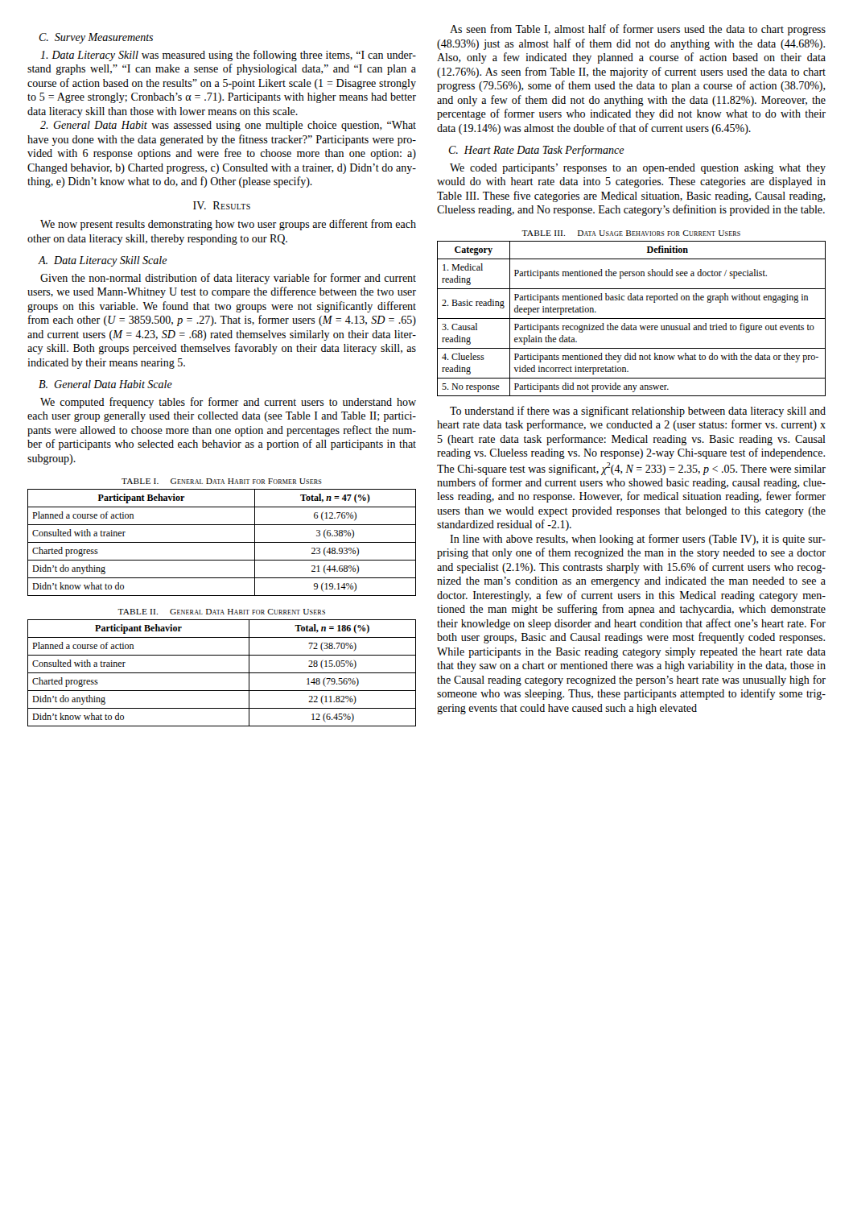C. Survey Measurements
1. Data Literacy Skill was measured using the following three items, “I can understand graphs well,” “I can make a sense of physiological data,” and “I can plan a course of action based on the results” on a 5-point Likert scale (1 = Disagree strongly to 5 = Agree strongly; Cronbach’s α = .71). Participants with higher means had better data literacy skill than those with lower means on this scale.
2. General Data Habit was assessed using one multiple choice question, “What have you done with the data generated by the fitness tracker?” Participants were provided with 6 response options and were free to choose more than one option: a) Changed behavior, b) Charted progress, c) Consulted with a trainer, d) Didn’t do anything, e) Didn’t know what to do, and f) Other (please specify).
IV. Results
We now present results demonstrating how two user groups are different from each other on data literacy skill, thereby responding to our RQ.
A. Data Literacy Skill Scale
Given the non-normal distribution of data literacy variable for former and current users, we used Mann-Whitney U test to compare the difference between the two user groups on this variable. We found that two groups were not significantly different from each other (U = 3859.500, p = .27). That is, former users (M = 4.13, SD = .65) and current users (M = 4.23, SD = .68) rated themselves similarly on their data literacy skill. Both groups perceived themselves favorably on their data literacy skill, as indicated by their means nearing 5.
B. General Data Habit Scale
We computed frequency tables for former and current users to understand how each user group generally used their collected data (see Table I and Table II; participants were allowed to choose more than one option and percentages reflect the number of participants who selected each behavior as a portion of all participants in that subgroup).
TABLE I. General Data Habit for Former Users
| Participant Behavior | Total, n = 47 (%) |
| --- | --- |
| Planned a course of action | 6 (12.76%) |
| Consulted with a trainer | 3 (6.38%) |
| Charted progress | 23 (48.93%) |
| Didn’t do anything | 21 (44.68%) |
| Didn’t know what to do | 9 (19.14%) |
TABLE II. General Data Habit for Current Users
| Participant Behavior | Total, n = 186 (%) |
| --- | --- |
| Planned a course of action | 72 (38.70%) |
| Consulted with a trainer | 28 (15.05%) |
| Charted progress | 148 (79.56%) |
| Didn’t do anything | 22 (11.82%) |
| Didn’t know what to do | 12 (6.45%) |
As seen from Table I, almost half of former users used the data to chart progress (48.93%) just as almost half of them did not do anything with the data (44.68%). Also, only a few indicated they planned a course of action based on their data (12.76%). As seen from Table II, the majority of current users used the data to chart progress (79.56%), some of them used the data to plan a course of action (38.70%), and only a few of them did not do anything with the data (11.82%). Moreover, the percentage of former users who indicated they did not know what to do with their data (19.14%) was almost the double of that of current users (6.45%).
C. Heart Rate Data Task Performance
We coded participants’ responses to an open-ended question asking what they would do with heart rate data into 5 categories. These categories are displayed in Table III. These five categories are Medical situation, Basic reading, Causal reading, Clueless reading, and No response. Each category’s definition is provided in the table.
TABLE III. Data Usage Behaviors for Current Users
| Category | Definition |
| --- | --- |
| 1. Medical reading | Participants mentioned the person should see a doctor / specialist. |
| 2. Basic reading | Participants mentioned basic data reported on the graph without engaging in deeper interpretation. |
| 3. Causal reading | Participants recognized the data were unusual and tried to figure out events to explain the data. |
| 4. Clueless reading | Participants mentioned they did not know what to do with the data or they provided incorrect interpretation. |
| 5. No response | Participants did not provide any answer. |
To understand if there was a significant relationship between data literacy skill and heart rate data task performance, we conducted a 2 (user status: former vs. current) x 5 (heart rate data task performance: Medical reading vs. Basic reading vs. Causal reading vs. Clueless reading vs. No response) 2-way Chi-square test of independence. The Chi-square test was significant, χ2(4, N = 233) = 2.35, p < .05. There were similar numbers of former and current users who showed basic reading, causal reading, clueless reading, and no response. However, for medical situation reading, fewer former users than we would expect provided responses that belonged to this category (the standardized residual of -2.1).
In line with above results, when looking at former users (Table IV), it is quite surprising that only one of them recognized the man in the story needed to see a doctor and specialist (2.1%). This contrasts sharply with 15.6% of current users who recognized the man’s condition as an emergency and indicated the man needed to see a doctor. Interestingly, a few of current users in this Medical reading category mentioned the man might be suffering from apnea and tachycardia, which demonstrate their knowledge on sleep disorder and heart condition that affect one’s heart rate. For both user groups, Basic and Causal readings were most frequently coded responses. While participants in the Basic reading category simply repeated the heart rate data that they saw on a chart or mentioned there was a high variability in the data, those in the Causal reading category recognized the person’s heart rate was unusually high for someone who was sleeping. Thus, these participants attempted to identify some triggering events that could have caused such a high elevated